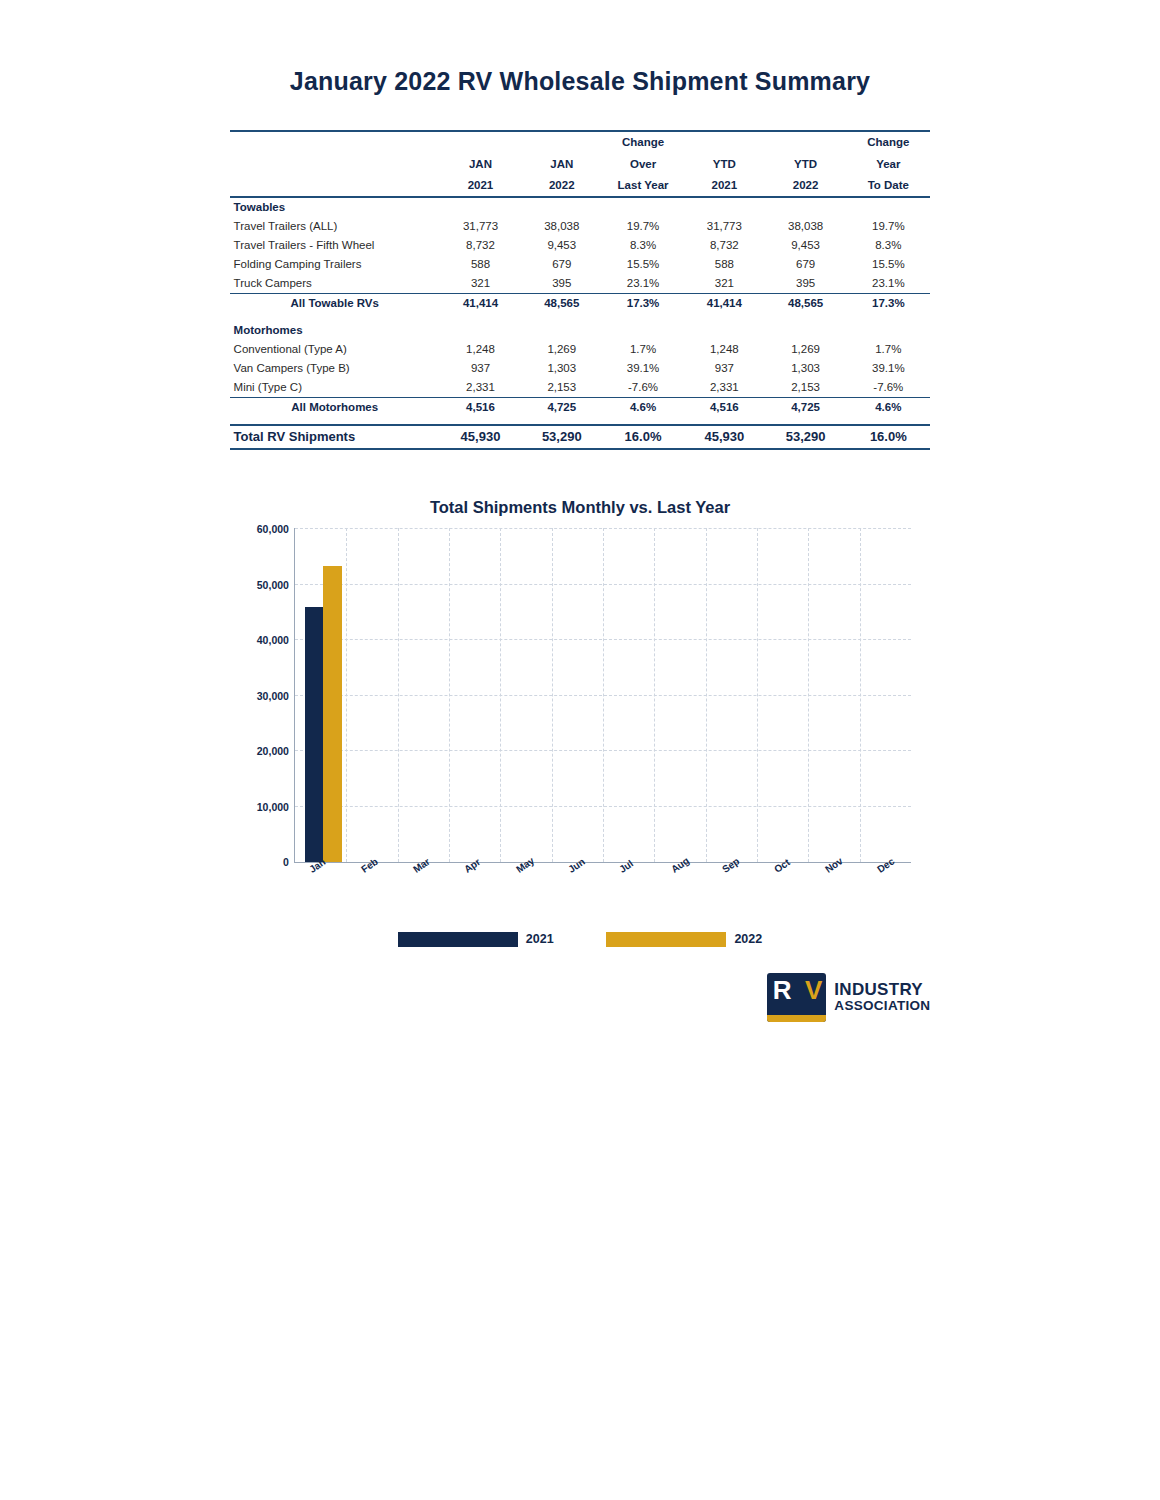January 2022 RV Wholesale Shipment Summary
| | | | Change | | | Change |
| --- | --- | --- | --- | --- | --- | --- |
| | JAN | JAN | Over | YTD | YTD | Year |
| | 2021 | 2022 | Last Year | 2021 | 2022 | To Date |
| Towables | | | | | | |
| Travel Trailers (ALL) | 31,773 | 38,038 | 19.7% | 31,773 | 38,038 | 19.7% |
| Travel Trailers - Fifth Wheel | 8,732 | 9,453 | 8.3% | 8,732 | 9,453 | 8.3% |
| Folding Camping Trailers | 588 | 679 | 15.5% | 588 | 679 | 15.5% |
| Truck Campers | 321 | 395 | 23.1% | 321 | 395 | 23.1% |
| All Towable RVs | 41,414 | 48,565 | 17.3% | 41,414 | 48,565 | 17.3% |
| Motorhomes | | | | | | |
| Conventional (Type A) | 1,248 | 1,269 | 1.7% | 1,248 | 1,269 | 1.7% |
| Van Campers (Type B) | 937 | 1,303 | 39.1% | 937 | 1,303 | 39.1% |
| Mini (Type C) | 2,331 | 2,153 | -7.6% | 2,331 | 2,153 | -7.6% |
| All Motorhomes | 4,516 | 4,725 | 4.6% | 4,516 | 4,725 | 4.6% |
| Total RV Shipments | 45,930 | 53,290 | 16.0% | 45,930 | 53,290 | 16.0% |
Total Shipments Monthly vs. Last Year
60,000
50,000
40,000
30,000
20,000
10,000
0
Jan Feb Mar Apr May Jun Jul Aug Sep Oct Nov Dec
2021
2022
R V
INDUSTRY
ASSOCIATION